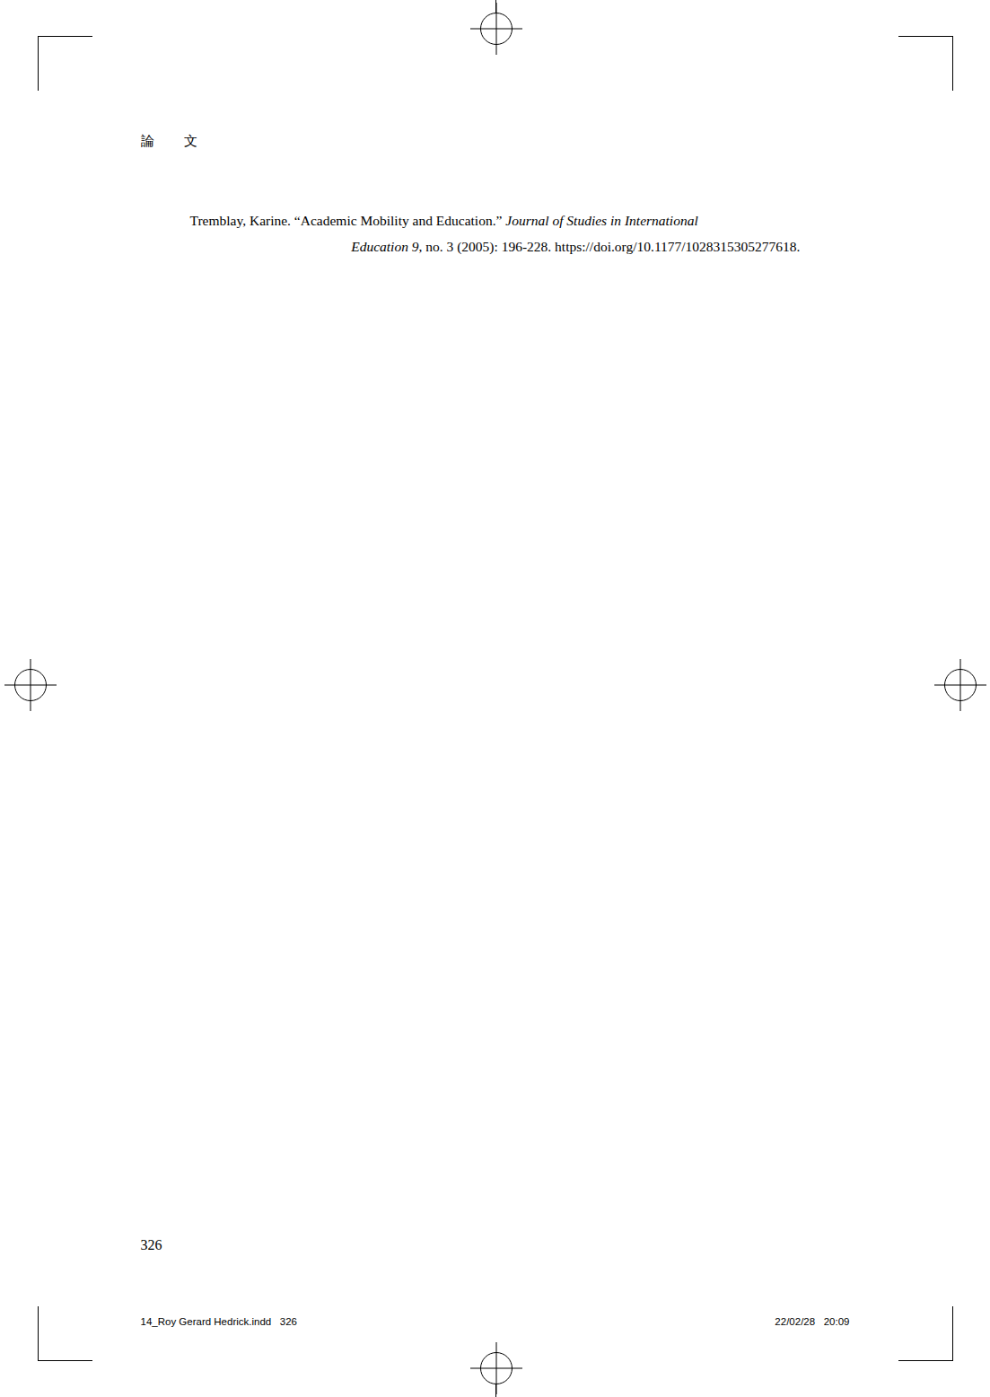論　文
Tremblay, Karine. “Academic Mobility and Education.” Journal of Studies in International Education 9, no. 3 (2005): 196-228. https://doi.org/10.1177/1028315305277618.
326
14_Roy Gerard Hedrick.indd 326 22/02/28 20:09